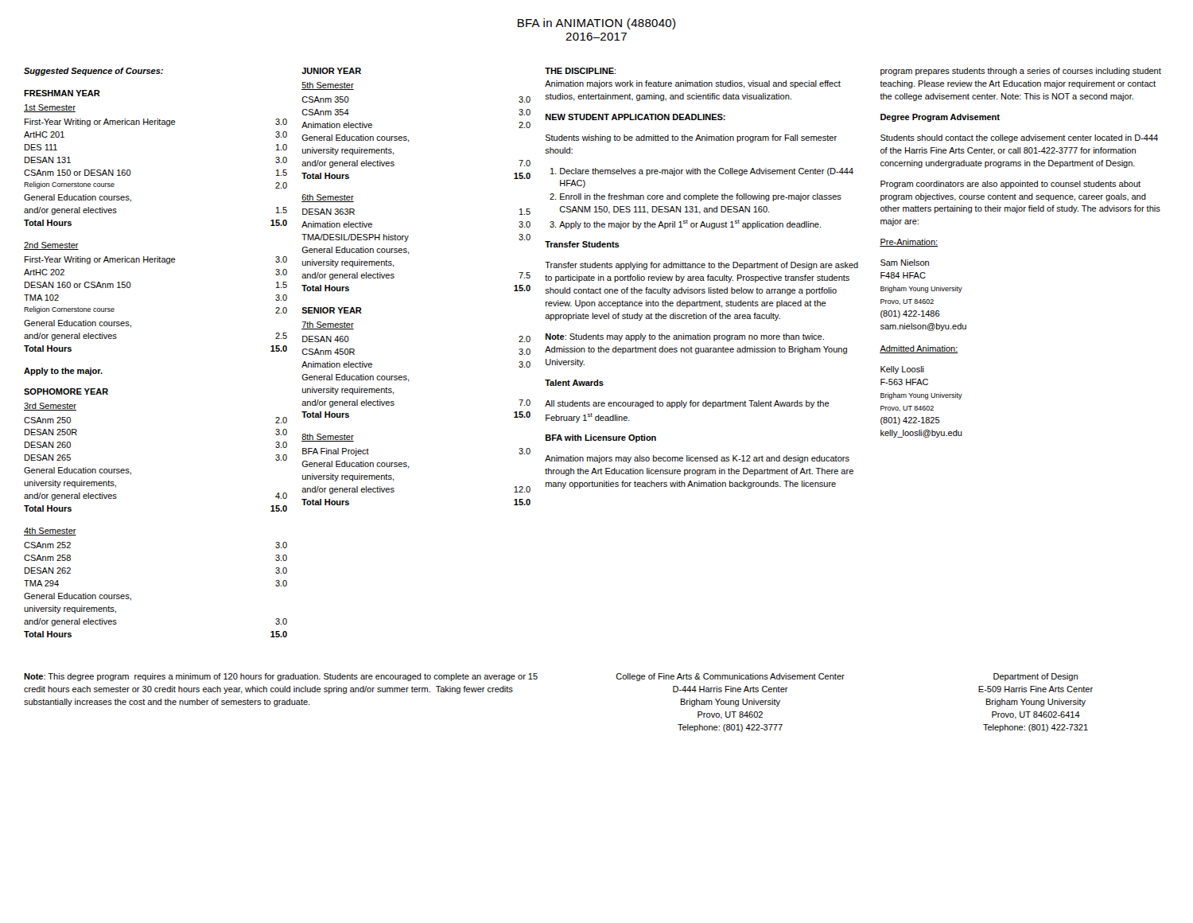BFA in ANIMATION (488040)2016–2017
Suggested Sequence of Courses:
FRESHMAN YEAR
1st Semester
| First-Year Writing or American Heritage | 3.0 |
| ArtHC 201 | 3.0 |
| DES 111 | 1.0 |
| DESAN 131 | 3.0 |
| CSAnm 150 or DESAN 160 | 1.5 |
| Religion Cornerstone course | 2.0 |
| General Education courses, | |
| and/or general electives | 1.5 |
| Total Hours | 15.0 |
2nd Semester
| First-Year Writing or American Heritage | 3.0 |
| ArtHC 202 | 3.0 |
| DESAN 160 or CSAnm 150 | 1.5 |
| TMA 102 | 3.0 |
| Religion Cornerstone course | 2.0 |
| General Education courses, | |
| and/or general electives | 2.5 |
| Total Hours | 15.0 |
Apply to the major.
SOPHOMORE YEAR
3rd Semester
| CSAnm 250 | 2.0 |
| DESAN 250R | 3.0 |
| DESAN 260 | 3.0 |
| DESAN 265 | 3.0 |
| General Education courses, | |
| university requirements, | |
| and/or general electives | 4.0 |
| Total Hours | 15.0 |
4th Semester
| CSAnm 252 | 3.0 |
| CSAnm 258 | 3.0 |
| DESAN 262 | 3.0 |
| TMA 294 | 3.0 |
| General Education courses, | |
| university requirements, | |
| and/or general electives | 3.0 |
| Total Hours | 15.0 |
JUNIOR YEAR
5th Semester
| CSAnm 350 | 3.0 |
| CSAnm 354 | 3.0 |
| Animation elective | 2.0 |
| General Education courses, | |
| university requirements, | |
| and/or general electives | 7.0 |
| Total Hours | 15.0 |
6th Semester
| DESAN 363R | 1.5 |
| Animation elective | 3.0 |
| TMA/DESIL/DESPH history | 3.0 |
| General Education courses, | |
| university requirements, | |
| and/or general electives | 7.5 |
| Total Hours | 15.0 |
SENIOR YEAR
7th Semester
| DESAN 460 | 2.0 |
| CSAnm 450R | 3.0 |
| Animation elective | 3.0 |
| General Education courses, | |
| university requirements, | |
| and/or general electives | 7.0 |
| Total Hours | 15.0 |
8th Semester
| BFA Final Project | 3.0 |
| General Education courses, | |
| university requirements, | |
| and/or general electives | 12.0 |
| Total Hours | 15.0 |
THE DISCIPLINE:
Animation majors work in feature animation studios, visual and special effect studios, entertainment, gaming, and scientific data visualization.
NEW STUDENT APPLICATION DEADLINES:
Students wishing to be admitted to the Animation program for Fall semester should:
Declare themselves a pre-major with the College Advisement Center (D-444 HFAC)
Enroll in the freshman core and complete the following pre-major classes CSANM 150, DES 111, DESAN 131, and DESAN 160.
Apply to the major by the April 1st or August 1st application deadline.
Transfer Students
Transfer students applying for admittance to the Department of Design are asked to participate in a portfolio review by area faculty. Prospective transfer students should contact one of the faculty advisors listed below to arrange a portfolio review. Upon acceptance into the department, students are placed at the appropriate level of study at the discretion of the area faculty.
Note: Students may apply to the animation program no more than twice. Admission to the department does not guarantee admission to Brigham Young University.
Talent Awards
All students are encouraged to apply for department Talent Awards by the February 1st deadline.
BFA with Licensure Option
Animation majors may also become licensed as K-12 art and design educators through the Art Education licensure program in the Department of Art. There are many opportunities for teachers with Animation backgrounds. The licensure
program prepares students through a series of courses including student teaching. Please review the Art Education major requirement or contact the college advisement center. Note: This is NOT a second major.
Degree Program Advisement
Students should contact the college advisement center located in D-444 of the Harris Fine Arts Center, or call 801-422-3777 for information concerning undergraduate programs in the Department of Design.
Program coordinators are also appointed to counsel students about program objectives, course content and sequence, career goals, and other matters pertaining to their major field of study. The advisors for this major are:
Pre-Animation:
Sam Nielson
F484 HFAC
Brigham Young University
Provo, UT 84602
(801) 422-1486
sam.nielson@byu.edu
Admitted Animation:
Kelly Loosli
F-563 HFAC
Brigham Young University
Provo, UT 84602
(801) 422-1825
kelly_loosli@byu.edu
Note: This degree program requires a minimum of 120 hours for graduation. Students are encouraged to complete an average or 15 credit hours each semester or 30 credit hours each year, which could include spring and/or summer term. Taking fewer credits substantially increases the cost and the number of semesters to graduate.
College of Fine Arts & Communications Advisement Center
D-444 Harris Fine Arts Center
Brigham Young University
Provo, UT 84602
Telephone: (801) 422-3777
Department of Design
E-509 Harris Fine Arts Center
Brigham Young University
Provo, UT 84602-6414
Telephone: (801) 422-7321